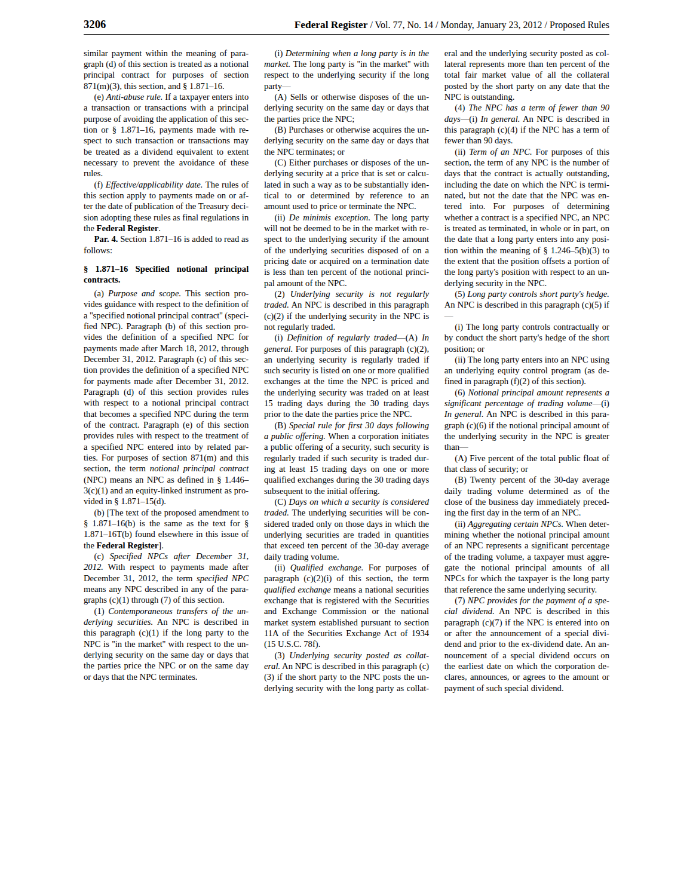3206
Federal Register / Vol. 77, No. 14 / Monday, January 23, 2012 / Proposed Rules
similar payment within the meaning of paragraph (d) of this section is treated as a notional principal contract for purposes of section 871(m)(3), this section, and § 1.871–16.
(e) Anti-abuse rule. If a taxpayer enters into a transaction or transactions with a principal purpose of avoiding the application of this section or § 1.871–16, payments made with respect to such transaction or transactions may be treated as a dividend equivalent to extent necessary to prevent the avoidance of these rules.
(f) Effective/applicability date. The rules of this section apply to payments made on or after the date of publication of the Treasury decision adopting these rules as final regulations in the Federal Register.
Par. 4. Section 1.871–16 is added to read as follows:
§ 1.871–16 Specified notional principal contracts.
(a) Purpose and scope. This section provides guidance with respect to the definition of a ''specified notional principal contract'' (specified NPC). Paragraph (b) of this section provides the definition of a specified NPC for payments made after March 18, 2012, through December 31, 2012. Paragraph (c) of this section provides the definition of a specified NPC for payments made after December 31, 2012. Paragraph (d) of this section provides rules with respect to a notional principal contract that becomes a specified NPC during the term of the contract. Paragraph (e) of this section provides rules with respect to the treatment of a specified NPC entered into by related parties. For purposes of section 871(m) and this section, the term notional principal contract (NPC) means an NPC as defined in § 1.446–3(c)(1) and an equity-linked instrument as provided in § 1.871–15(d).
(b) [The text of the proposed amendment to § 1.871–16(b) is the same as the text for § 1.871–16T(b) found elsewhere in this issue of the Federal Register].
(c) Specified NPCs after December 31, 2012. With respect to payments made after December 31, 2012, the term specified NPC means any NPC described in any of the paragraphs (c)(1) through (7) of this section.
(1) Contemporaneous transfers of the underlying securities. An NPC is described in this paragraph (c)(1) if the long party to the NPC is ''in the market'' with respect to the underlying security on the same day or days that the parties price the NPC or on the same day or days that the NPC terminates.
(i) Determining when a long party is in the market. The long party is ''in the market'' with respect to the underlying security if the long party—
(A) Sells or otherwise disposes of the underlying security on the same day or days that the parties price the NPC;
(B) Purchases or otherwise acquires the underlying security on the same day or days that the NPC terminates; or
(C) Either purchases or disposes of the underlying security at a price that is set or calculated in such a way as to be substantially identical to or determined by reference to an amount used to price or terminate the NPC.
(ii) De minimis exception. The long party will not be deemed to be in the market with respect to the underlying security if the amount of the underlying securities disposed of on a pricing date or acquired on a termination date is less than ten percent of the notional principal amount of the NPC.
(2) Underlying security is not regularly traded. An NPC is described in this paragraph (c)(2) if the underlying security in the NPC is not regularly traded.
(i) Definition of regularly traded—(A) In general. For purposes of this paragraph (c)(2), an underlying security is regularly traded if such security is listed on one or more qualified exchanges at the time the NPC is priced and the underlying security was traded on at least 15 trading days during the 30 trading days prior to the date the parties price the NPC.
(B) Special rule for first 30 days following a public offering. When a corporation initiates a public offering of a security, such security is regularly traded if such security is traded during at least 15 trading days on one or more qualified exchanges during the 30 trading days subsequent to the initial offering.
(C) Days on which a security is considered traded. The underlying securities will be considered traded only on those days in which the underlying securities are traded in quantities that exceed ten percent of the 30-day average daily trading volume.
(ii) Qualified exchange. For purposes of paragraph (c)(2)(i) of this section, the term qualified exchange means a national securities exchange that is registered with the Securities and Exchange Commission or the national market system established pursuant to section 11A of the Securities Exchange Act of 1934 (15 U.S.C. 78f).
(3) Underlying security posted as collateral. An NPC is described in this paragraph (c)(3) if the short party to the NPC posts the underlying security with the long party as collateral and the underlying security posted as collateral represents more than ten percent of the total fair market value of all the collateral posted by the short party on any date that the NPC is outstanding.
(4) The NPC has a term of fewer than 90 days—(i) In general. An NPC is described in this paragraph (c)(4) if the NPC has a term of fewer than 90 days.
(ii) Term of an NPC. For purposes of this section, the term of any NPC is the number of days that the contract is actually outstanding, including the date on which the NPC is terminated, but not the date that the NPC was entered into. For purposes of determining whether a contract is a specified NPC, an NPC is treated as terminated, in whole or in part, on the date that a long party enters into any position within the meaning of § 1.246–5(b)(3) to the extent that the position offsets a portion of the long party's position with respect to an underlying security in the NPC.
(5) Long party controls short party's hedge. An NPC is described in this paragraph (c)(5) if—
(i) The long party controls contractually or by conduct the short party's hedge of the short position; or
(ii) The long party enters into an NPC using an underlying equity control program (as defined in paragraph (f)(2) of this section).
(6) Notional principal amount represents a significant percentage of trading volume—(i) In general. An NPC is described in this paragraph (c)(6) if the notional principal amount of the underlying security in the NPC is greater than—
(A) Five percent of the total public float of that class of security; or
(B) Twenty percent of the 30-day average daily trading volume determined as of the close of the business day immediately preceding the first day in the term of an NPC.
(ii) Aggregating certain NPCs. When determining whether the notional principal amount of an NPC represents a significant percentage of the trading volume, a taxpayer must aggregate the notional principal amounts of all NPCs for which the taxpayer is the long party that reference the same underlying security.
(7) NPC provides for the payment of a special dividend. An NPC is described in this paragraph (c)(7) if the NPC is entered into on or after the announcement of a special dividend and prior to the ex-dividend date. An announcement of a special dividend occurs on the earliest date on which the corporation declares, announces, or agrees to the amount or payment of such special dividend.